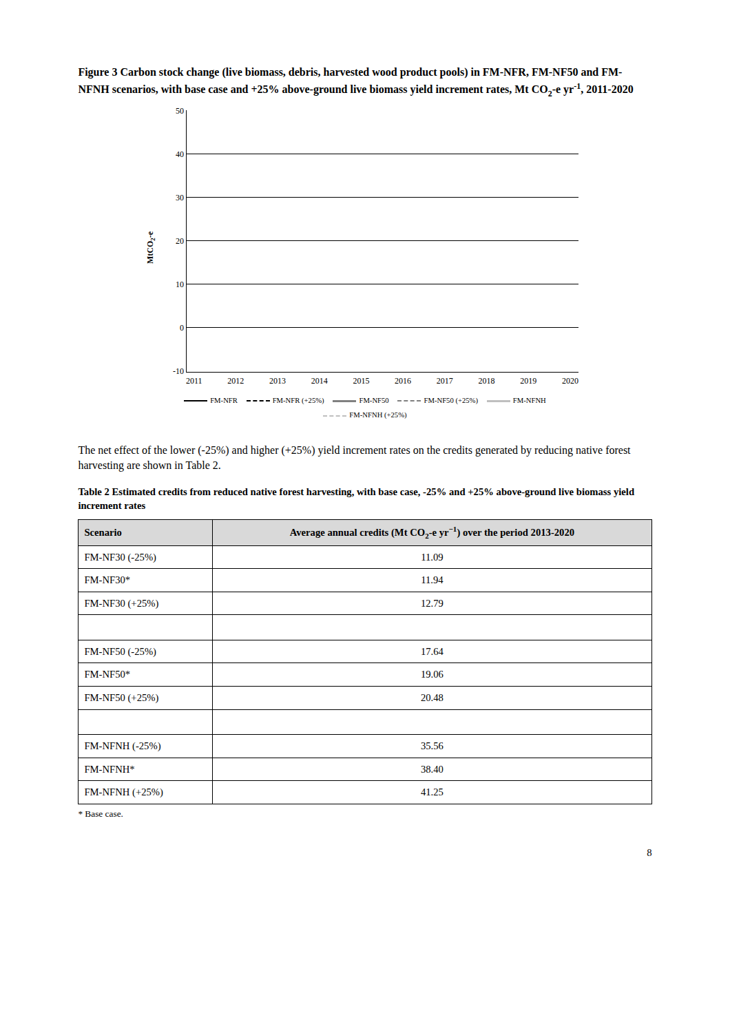Figure 3 Carbon stock change (live biomass, debris, harvested wood product pools) in FM-NFR, FM-NF50 and FM-NFNH scenarios, with base case and +25% above-ground live biomass yield increment rates, Mt CO2-e yr-1, 2011-2020
MtCO2-e 50 40 30 20 10 0 -10
2011201220132014201520162017201820192020
FM-NFR FM-NFR (+25%) FM-NF50 FM-NF50 (+25%) FM-NFNH FM-NFNH (+25%)
The net effect of the lower (-25%) and higher (+25%) yield increment rates on the credits generated by reducing native forest harvesting are shown in Table 2.
Table 2 Estimated credits from reduced native forest harvesting, with base case, -25% and +25% above-ground live biomass yield increment rates
| Scenario | Average annual credits (Mt CO 2 -e yr −1 ) over the period 2013-2020 |
| --- | --- |
| FM-NF30 (-25%) | 11.09 |
| FM-NF30* | 11.94 |
| FM-NF30 (+25%) | 12.79 |
| FM-NF50 (-25%) | 17.64 |
| FM-NF50* | 19.06 |
| FM-NF50 (+25%) | 20.48 |
| FM-NFNH (-25%) | 35.56 |
| FM-NFNH* | 38.40 |
| FM-NFNH (+25%) | 41.25 |
* Base case.
8